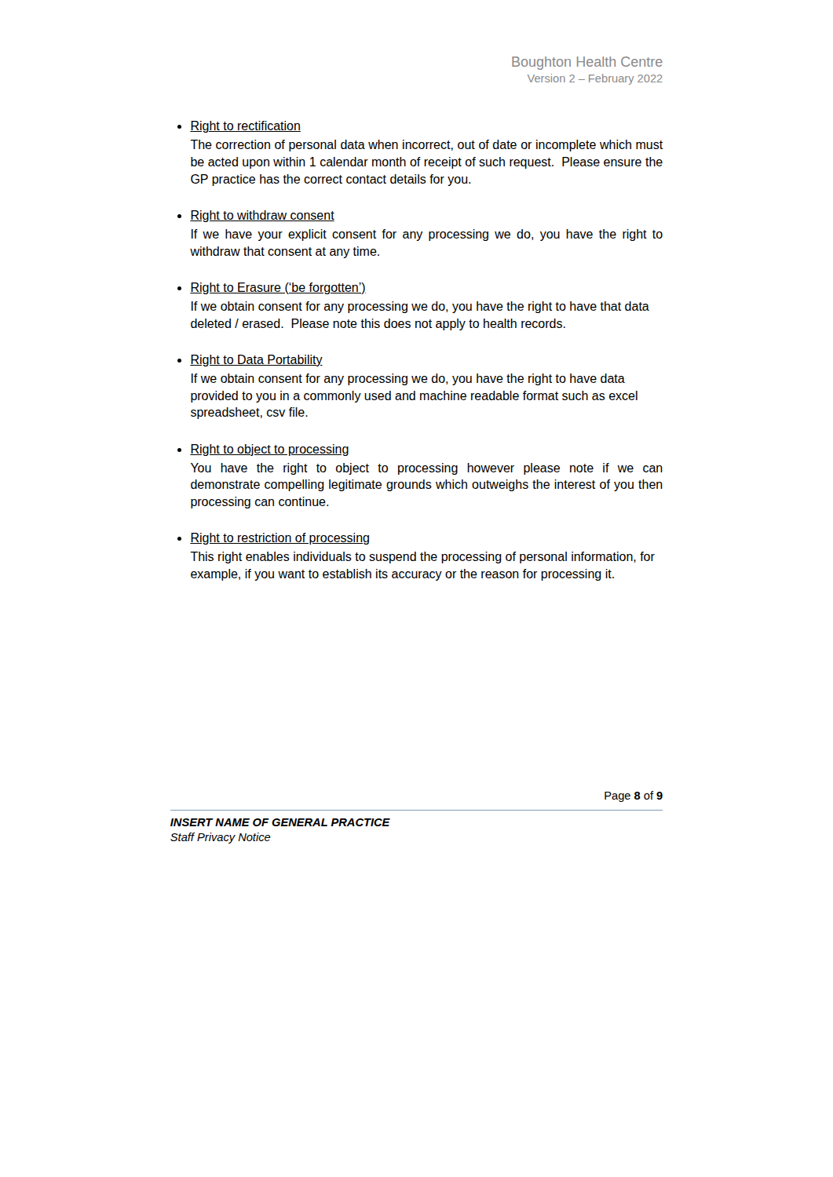Boughton Health Centre
Version 2 – February 2022
Right to rectification
The correction of personal data when incorrect, out of date or incomplete which must be acted upon within 1 calendar month of receipt of such request. Please ensure the GP practice has the correct contact details for you.
Right to withdraw consent
If we have your explicit consent for any processing we do, you have the right to withdraw that consent at any time.
Right to Erasure (‘be forgotten’)
If we obtain consent for any processing we do, you have the right to have that data deleted / erased. Please note this does not apply to health records.
Right to Data Portability
If we obtain consent for any processing we do, you have the right to have data provided to you in a commonly used and machine readable format such as excel spreadsheet, csv file.
Right to object to processing
You have the right to object to processing however please note if we can demonstrate compelling legitimate grounds which outweighs the interest of you then processing can continue.
Right to restriction of processing
This right enables individuals to suspend the processing of personal information, for example, if you want to establish its accuracy or the reason for processing it.
Page 8 of 9
INSERT NAME OF GENERAL PRACTICE
Staff Privacy Notice